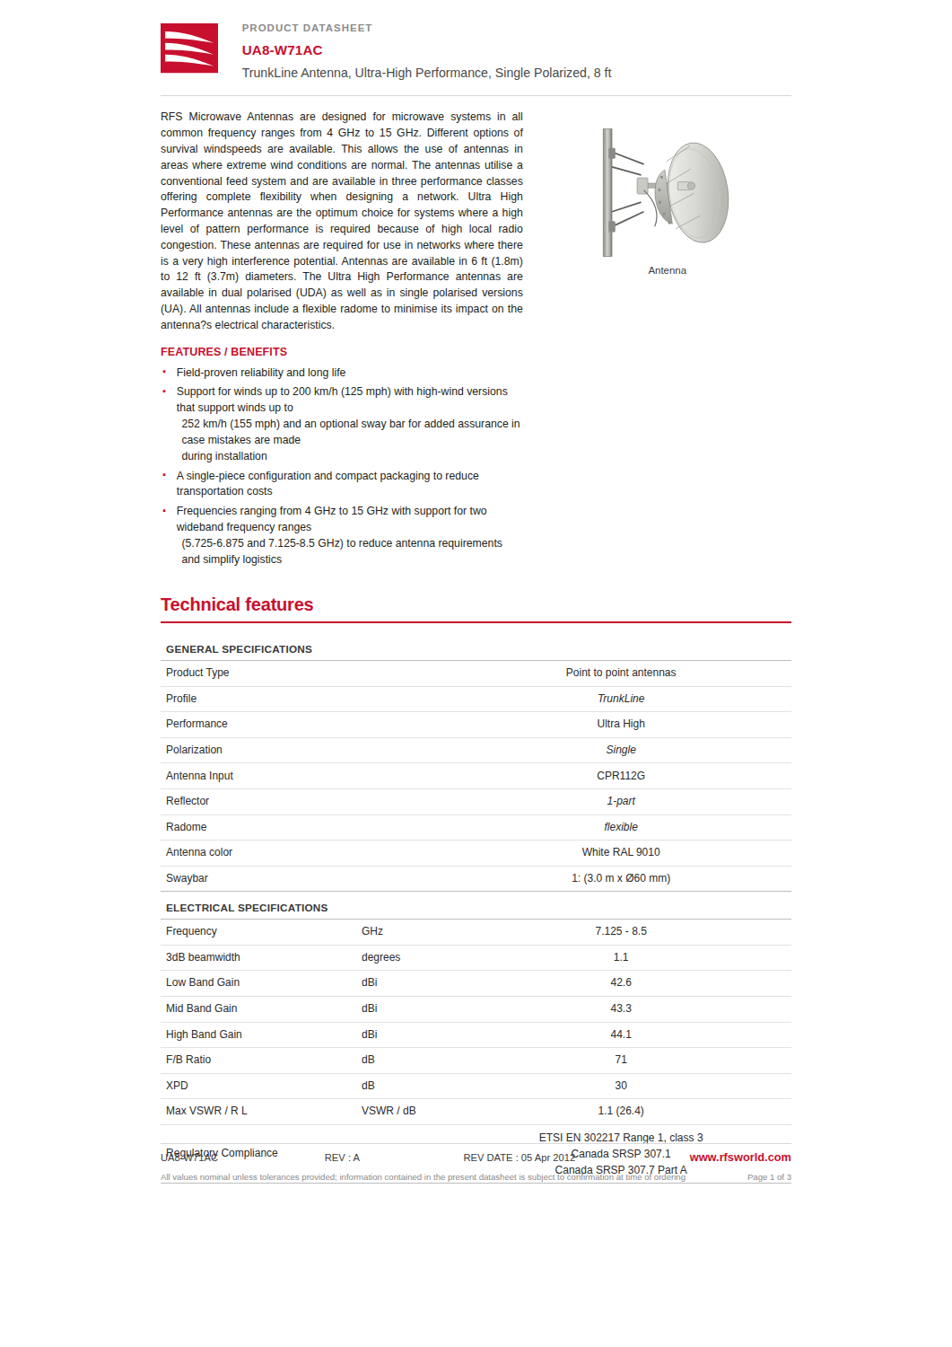PRODUCT DATASHEET
UA8-W71AC
TrunkLine Antenna, Ultra-High Performance, Single Polarized, 8 ft
RFS Microwave Antennas are designed for microwave systems in all common frequency ranges from 4 GHz to 15 GHz. Different options of survival windspeeds are available. This allows the use of antennas in areas where extreme wind conditions are normal. The antennas utilise a conventional feed system and are available in three performance classes offering complete flexibility when designing a network. Ultra High Performance antennas are the optimum choice for systems where a high level of pattern performance is required because of high local radio congestion. These antennas are required for use in networks where there is a very high interference potential. Antennas are available in 6 ft (1.8m) to 12 ft (3.7m) diameters. The Ultra High Performance antennas are available in dual polarised (UDA) as well as in single polarised versions (UA). All antennas include a flexible radome to minimise its impact on the antenna?s electrical characteristics.
FEATURES / BENEFITS
Field-proven reliability and long life
Support for winds up to 200 km/h (125 mph) with high-wind versions that support winds up to252 km/h (155 mph) and an optional sway bar for added assurance in case mistakes are made during installation
A single-piece configuration and compact packaging to reduce transportation costs
Frequencies ranging from 4 GHz to 15 GHz with support for two wideband frequency ranges(5.725-6.875 and 7.125-8.5 GHz) to reduce antenna requirements and simplify logistics
Antenna
Technical features
| GENERAL SPECIFICATIONS |
| Product Type | | Point to point antennas |
| Profile | | TrunkLine |
| Performance | | Ultra High |
| Polarization | | Single |
| Antenna Input | | CPR112G |
| Reflector | | 1-part |
| Radome | | flexible |
| Antenna color | | White RAL 9010 |
| Swaybar | | 1: (3.0 m x Ø60 mm) |
| ELECTRICAL SPECIFICATIONS |
| Frequency | GHz | 7.125 - 8.5 |
| 3dB beamwidth | degrees | 1.1 |
| Low Band Gain | dBi | 42.6 |
| Mid Band Gain | dBi | 43.3 |
| High Band Gain | dBi | 44.1 |
| F/B Ratio | dB | 71 |
| XPD | dB | 30 |
| Max VSWR / R L | VSWR / dB | 1.1 (26.4) |
| Regulatory Compliance | | ETSI EN 302217 Range 1, class 3 Canada SRSP 307.1 Canada SRSP 307.7 Part A |
UA8-W71AC
REV : A
REV DATE : 05 Apr 2012
www.rfsworld.com
All values nominal unless tolerances provided; information contained in the present datasheet is subject to confirmation at time of ordering
Page 1 of 3